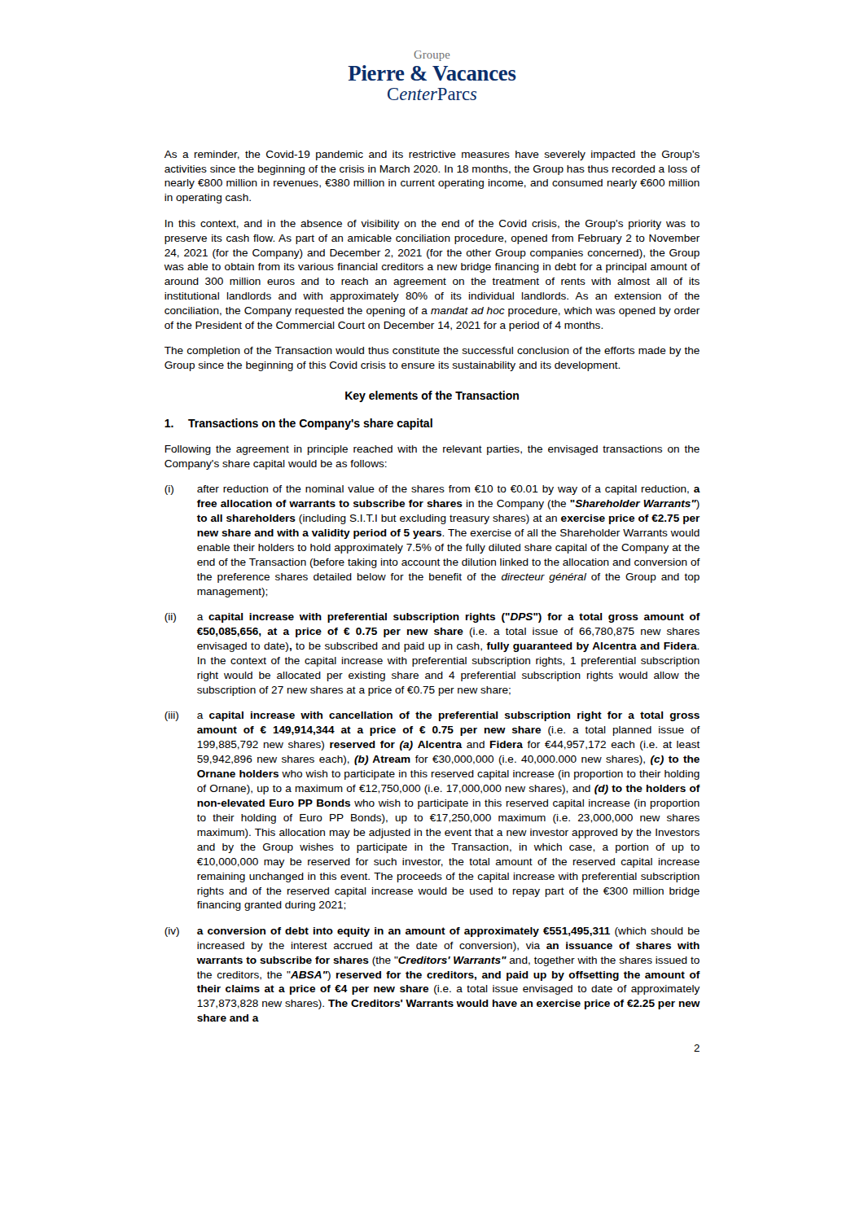Groupe
Pierre & Vacances
CenterParcs
As a reminder, the Covid-19 pandemic and its restrictive measures have severely impacted the Group's activities since the beginning of the crisis in March 2020. In 18 months, the Group has thus recorded a loss of nearly €800 million in revenues, €380 million in current operating income, and consumed nearly €600 million in operating cash.
In this context, and in the absence of visibility on the end of the Covid crisis, the Group's priority was to preserve its cash flow. As part of an amicable conciliation procedure, opened from February 2 to November 24, 2021 (for the Company) and December 2, 2021 (for the other Group companies concerned), the Group was able to obtain from its various financial creditors a new bridge financing in debt for a principal amount of around 300 million euros and to reach an agreement on the treatment of rents with almost all of its institutional landlords and with approximately 80% of its individual landlords. As an extension of the conciliation, the Company requested the opening of a mandat ad hoc procedure, which was opened by order of the President of the Commercial Court on December 14, 2021 for a period of 4 months.
The completion of the Transaction would thus constitute the successful conclusion of the efforts made by the Group since the beginning of this Covid crisis to ensure its sustainability and its development.
Key elements of the Transaction
1. Transactions on the Company's share capital
Following the agreement in principle reached with the relevant parties, the envisaged transactions on the Company's share capital would be as follows:
(i) after reduction of the nominal value of the shares from €10 to €0.01 by way of a capital reduction, a free allocation of warrants to subscribe for shares in the Company (the "Shareholder Warrants") to all shareholders (including S.I.T.I but excluding treasury shares) at an exercise price of €2.75 per new share and with a validity period of 5 years. The exercise of all the Shareholder Warrants would enable their holders to hold approximately 7.5% of the fully diluted share capital of the Company at the end of the Transaction (before taking into account the dilution linked to the allocation and conversion of the preference shares detailed below for the benefit of the directeur général of the Group and top management);
(ii) a capital increase with preferential subscription rights ("DPS") for a total gross amount of €50,085,656, at a price of € 0.75 per new share (i.e. a total issue of 66,780,875 new shares envisaged to date), to be subscribed and paid up in cash, fully guaranteed by Alcentra and Fidera. In the context of the capital increase with preferential subscription rights, 1 preferential subscription right would be allocated per existing share and 4 preferential subscription rights would allow the subscription of 27 new shares at a price of €0.75 per new share;
(iii) a capital increase with cancellation of the preferential subscription right for a total gross amount of € 149,914,344 at a price of € 0.75 per new share (i.e. a total planned issue of 199,885,792 new shares) reserved for (a) Alcentra and Fidera for €44,957,172 each (i.e. at least 59,942,896 new shares each), (b) Atream for €30,000,000 (i.e. 40,000.000 new shares), (c) to the Ornane holders who wish to participate in this reserved capital increase (in proportion to their holding of Ornane), up to a maximum of €12,750,000 (i.e. 17,000,000 new shares), and (d) to the holders of non-elevated Euro PP Bonds who wish to participate in this reserved capital increase (in proportion to their holding of Euro PP Bonds), up to €17,250,000 maximum (i.e. 23,000,000 new shares maximum). This allocation may be adjusted in the event that a new investor approved by the Investors and by the Group wishes to participate in the Transaction, in which case, a portion of up to €10,000,000 may be reserved for such investor, the total amount of the reserved capital increase remaining unchanged in this event. The proceeds of the capital increase with preferential subscription rights and of the reserved capital increase would be used to repay part of the €300 million bridge financing granted during 2021;
(iv) a conversion of debt into equity in an amount of approximately €551,495,311 (which should be increased by the interest accrued at the date of conversion), via an issuance of shares with warrants to subscribe for shares (the "Creditors' Warrants" and, together with the shares issued to the creditors, the "ABSA") reserved for the creditors, and paid up by offsetting the amount of their claims at a price of €4 per new share (i.e. a total issue envisaged to date of approximately 137,873,828 new shares). The Creditors' Warrants would have an exercise price of €2.25 per new share and a
2